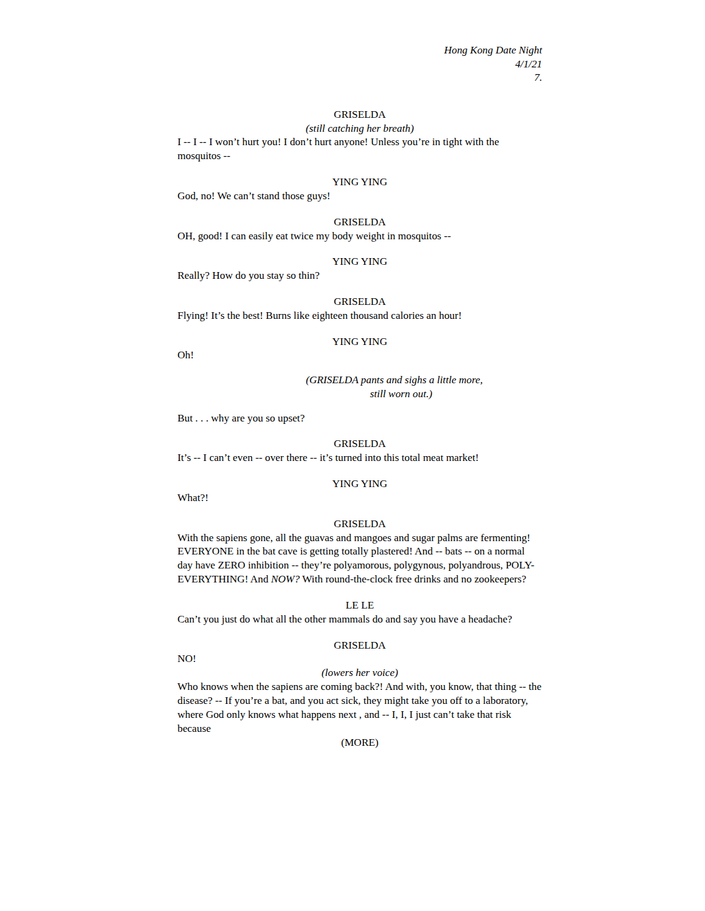Hong Kong Date Night
4/1/21
7.
GRISELDA
(still catching her breath)
I -- I -- I won’t hurt you! I don’t hurt anyone! Unless you’re in tight with the mosquitos --
YING YING
God, no! We can’t stand those guys!
GRISELDA
OH, good! I can easily eat twice my body weight in mosquitos --
YING YING
Really? How do you stay so thin?
GRISELDA
Flying! It’s the best! Burns like eighteen thousand calories an hour!
YING YING
Oh!
(GRISELDA pants and sighs a little more,
still worn out.)
But . . . why are you so upset?
GRISELDA
It’s -- I can’t even -- over there -- it’s turned into this total meat market!
YING YING
What?!
GRISELDA
With the sapiens gone, all the guavas and mangoes and sugar palms are fermenting! EVERYONE in the bat cave is getting totally plastered! And -- bats -- on a normal day have ZERO inhibition -- they’re polyamorous, polygynous, polyandrous, POLY-EVERYTHING! And NOW? With round-the-clock free drinks and no zookeepers?
LE LE
Can’t you just do what all the other mammals do and say you have a headache?
GRISELDA
NO!
(lowers her voice)
Who knows when the sapiens are coming back?! And with, you know, that thing -- the disease? -- If you’re a bat, and you act sick, they might take you off to a laboratory, where God only knows what happens next , and -- I, I, I just can’t take that risk because
(MORE)